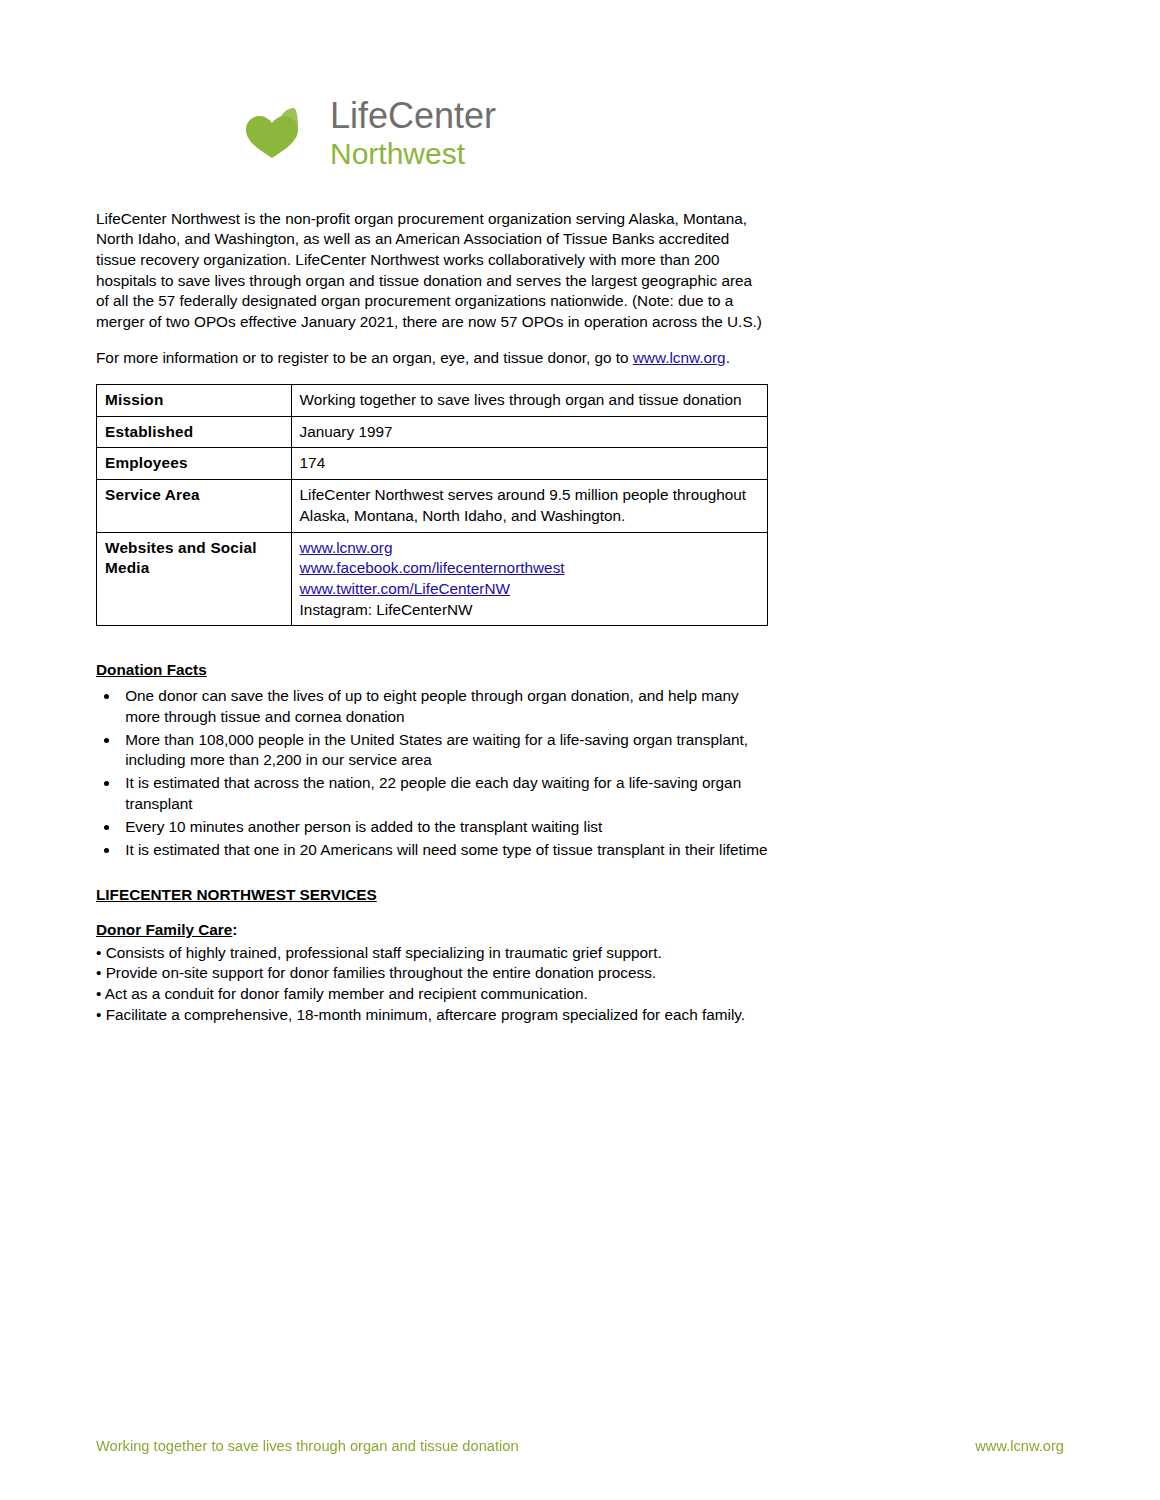LifeCenter Northwest
LifeCenter Northwest is the non-profit organ procurement organization serving Alaska, Montana, North Idaho, and Washington, as well as an American Association of Tissue Banks accredited tissue recovery organization. LifeCenter Northwest works collaboratively with more than 200 hospitals to save lives through organ and tissue donation and serves the largest geographic area of all the 57 federally designated organ procurement organizations nationwide. (Note: due to a merger of two OPOs effective January 2021, there are now 57 OPOs in operation across the U.S.)
For more information or to register to be an organ, eye, and tissue donor, go to www.lcnw.org.
| Mission | Working together to save lives through organ and tissue donation |
| Established | January 1997 |
| Employees | 174 |
| Service Area | LifeCenter Northwest serves around 9.5 million people throughout Alaska, Montana, North Idaho, and Washington. |
| Websites and Social Media | www.lcnw.org www.facebook.com/lifecenternorthwest www.twitter.com/LifeCenterNW Instagram: LifeCenterNW |
Donation Facts
One donor can save the lives of up to eight people through organ donation, and help many more through tissue and cornea donation
More than 108,000 people in the United States are waiting for a life-saving organ transplant, including more than 2,200 in our service area
It is estimated that across the nation, 22 people die each day waiting for a life-saving organ transplant
Every 10 minutes another person is added to the transplant waiting list
It is estimated that one in 20 Americans will need some type of tissue transplant in their lifetime
LIFECENTER NORTHWEST SERVICES
Donor Family Care:
• Consists of highly trained, professional staff specializing in traumatic grief support.
• Provide on-site support for donor families throughout the entire donation process.
• Act as a conduit for donor family member and recipient communication.
• Facilitate a comprehensive, 18-month minimum, aftercare program specialized for each family.
Working together to save lives through organ and tissue donation www.lcnw.org